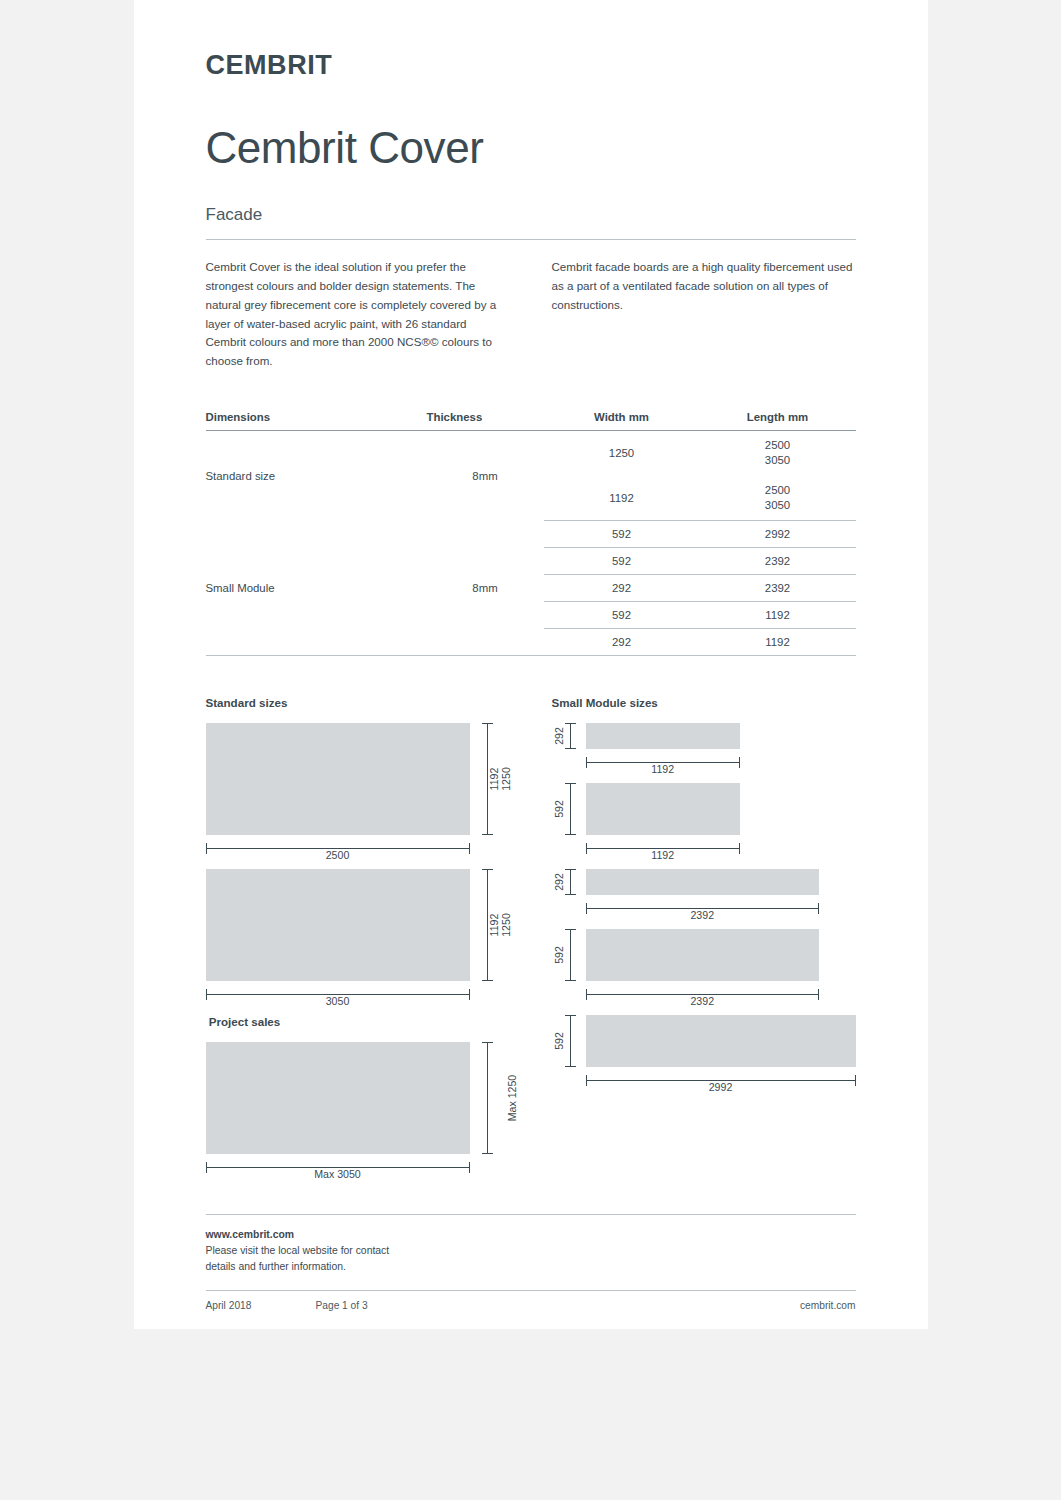CEMBRIT
Cembrit Cover
Facade
Cembrit Cover is the ideal solution if you prefer the strongest colours and bolder design statements. The natural grey fibrecement core is completely covered by a layer of water-based acrylic paint, with 26 standard Cembrit colours and more than 2000 NCS®© colours to choose from.
Cembrit facade boards are a high quality fibercement used as a part of a ventilated facade solution on all types of constructions.
| Dimensions | Thickness | Width mm | Length mm |
| --- | --- | --- | --- |
| Standard size | 8mm | 1250 | 2500 3050 |
| 1192 | 2500 3050 |
| Small Module | 8mm | 592 | 2992 |
| 592 | 2392 |
| 292 | 2392 |
| 592 | 1192 |
| 292 | 1192 |
Standard sizes
1192
1250
2500
1192
1250
3050
Project sales
Max 1250
Max 3050
Small Module sizes
292
1192
592
1192
292
2392
592
2392
592
2992
www.cembrit.com
Please visit the local website for contact
details and further information.
April 2018
Page 1 of 3
cembrit.com